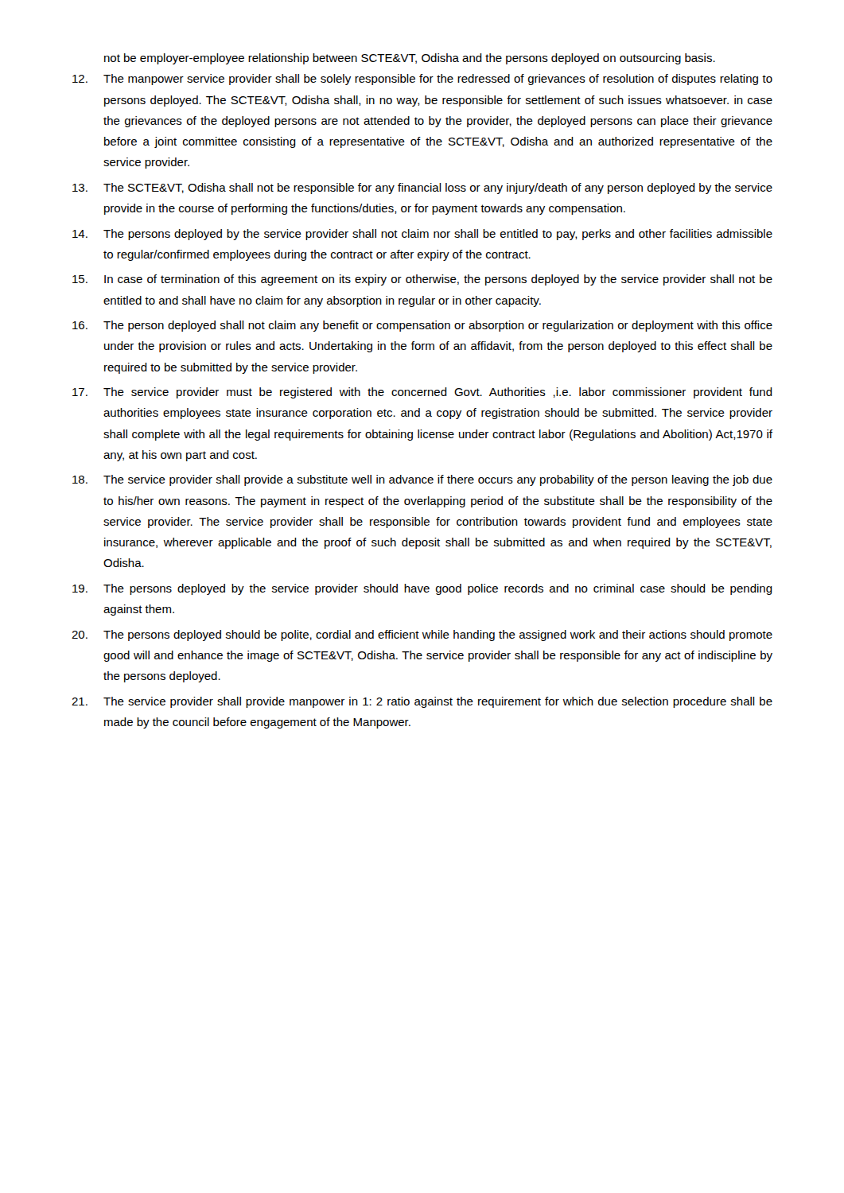not be employer-employee relationship between SCTE&VT, Odisha and the persons deployed on outsourcing basis.
The manpower service provider shall be solely responsible for the redressed of grievances of resolution of disputes relating to persons deployed. The SCTE&VT, Odisha shall, in no way, be responsible for settlement of such issues whatsoever. in case the grievances of the deployed persons are not attended to by the provider, the deployed persons can place their grievance before a joint committee consisting of a representative of the SCTE&VT, Odisha and an authorized representative of the service provider.
The SCTE&VT, Odisha shall not be responsible for any financial loss or any injury/death of any person deployed by the service provide in the course of performing the functions/duties, or for payment towards any compensation.
The persons deployed by the service provider shall not claim nor shall be entitled to pay, perks and other facilities admissible to regular/confirmed employees during the contract or after expiry of the contract.
In case of termination of this agreement on its expiry or otherwise, the persons deployed by the service provider shall not be entitled to and shall have no claim for any absorption in regular or in other capacity.
The person deployed shall not claim any benefit or compensation or absorption or regularization or deployment with this office under the provision or rules and acts. Undertaking in the form of an affidavit, from the person deployed to this effect shall be required to be submitted by the service provider.
The service provider must be registered with the concerned Govt. Authorities ,i.e. labor commissioner provident fund authorities employees state insurance corporation etc. and a copy of registration should be submitted. The service provider shall complete with all the legal requirements for obtaining license under contract labor (Regulations and Abolition) Act,1970 if any, at his own part and cost.
The service provider shall provide a substitute well in advance if there occurs any probability of the person leaving the job due to his/her own reasons. The payment in respect of the overlapping period of the substitute shall be the responsibility of the service provider. The service provider shall be responsible for contribution towards provident fund and employees state insurance, wherever applicable and the proof of such deposit shall be submitted as and when required by the SCTE&VT, Odisha.
The persons deployed by the service provider should have good police records and no criminal case should be pending against them.
The persons deployed should be polite, cordial and efficient while handing the assigned work and their actions should promote good will and enhance the image of SCTE&VT, Odisha. The service provider shall be responsible for any act of indiscipline by the persons deployed.
The service provider shall provide manpower in 1: 2 ratio against the requirement for which due selection procedure shall be made by the council before engagement of the Manpower.